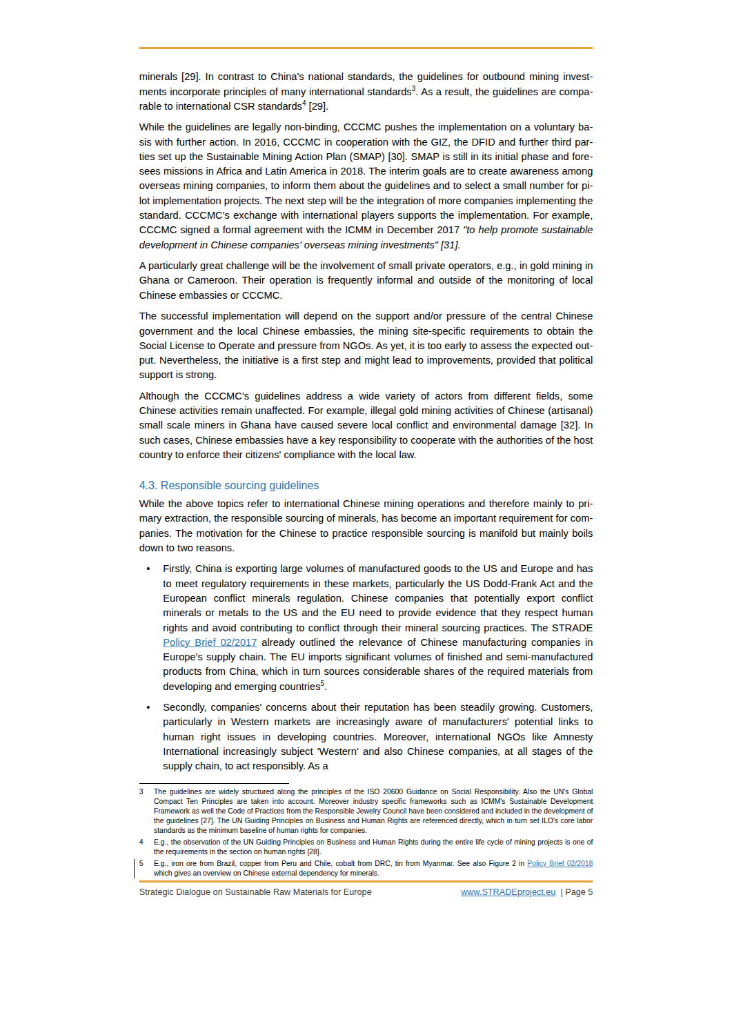minerals [29]. In contrast to China's national standards, the guidelines for outbound mining investments incorporate principles of many international standards3. As a result, the guidelines are comparable to international CSR standards4 [29].
While the guidelines are legally non-binding, CCCMC pushes the implementation on a voluntary basis with further action. In 2016, CCCMC in cooperation with the GIZ, the DFID and further third parties set up the Sustainable Mining Action Plan (SMAP) [30]. SMAP is still in its initial phase and foresees missions in Africa and Latin America in 2018. The interim goals are to create awareness among overseas mining companies, to inform them about the guidelines and to select a small number for pilot implementation projects. The next step will be the integration of more companies implementing the standard. CCCMC's exchange with international players supports the implementation. For example, CCCMC signed a formal agreement with the ICMM in December 2017 "to help promote sustainable development in Chinese companies' overseas mining investments" [31].
A particularly great challenge will be the involvement of small private operators, e.g., in gold mining in Ghana or Cameroon. Their operation is frequently informal and outside of the monitoring of local Chinese embassies or CCCMC.
The successful implementation will depend on the support and/or pressure of the central Chinese government and the local Chinese embassies, the mining site-specific requirements to obtain the Social License to Operate and pressure from NGOs. As yet, it is too early to assess the expected output. Nevertheless, the initiative is a first step and might lead to improvements, provided that political support is strong.
Although the CCCMC's guidelines address a wide variety of actors from different fields, some Chinese activities remain unaffected. For example, illegal gold mining activities of Chinese (artisanal) small scale miners in Ghana have caused severe local conflict and environmental damage [32]. In such cases, Chinese embassies have a key responsibility to cooperate with the authorities of the host country to enforce their citizens' compliance with the local law.
4.3. Responsible sourcing guidelines
While the above topics refer to international Chinese mining operations and therefore mainly to primary extraction, the responsible sourcing of minerals, has become an important requirement for companies. The motivation for the Chinese to practice responsible sourcing is manifold but mainly boils down to two reasons.
Firstly, China is exporting large volumes of manufactured goods to the US and Europe and has to meet regulatory requirements in these markets, particularly the US Dodd-Frank Act and the European conflict minerals regulation. Chinese companies that potentially export conflict minerals or metals to the US and the EU need to provide evidence that they respect human rights and avoid contributing to conflict through their mineral sourcing practices. The STRADE Policy Brief 02/2017 already outlined the relevance of Chinese manufacturing companies in Europe's supply chain. The EU imports significant volumes of finished and semi-manufactured products from China, which in turn sources considerable shares of the required materials from developing and emerging countries5.
Secondly, companies' concerns about their reputation has been steadily growing. Customers, particularly in Western markets are increasingly aware of manufacturers' potential links to human right issues in developing countries. Moreover, international NGOs like Amnesty International increasingly subject 'Western' and also Chinese companies, at all stages of the supply chain, to act responsibly. As a
3
The guidelines are widely structured along the principles of the ISO 20600 Guidance on Social Responsibility. Also the UN's Global Compact Ten Principles are taken into account. Moreover industry specific frameworks such as ICMM's Sustainable Development Framework as well the Code of Practices from the Responsible Jewelry Council have been considered and included in the development of the guidelines [27]. The UN Guiding Principles on Business and Human Rights are referenced directly, which in turn set ILO's core labor standards as the minimum baseline of human rights for companies.
4
E.g., the observation of the UN Guiding Principles on Business and Human Rights during the entire life cycle of mining projects is one of the requirements in the section on human rights [28].
5
E.g., iron ore from Brazil, copper from Peru and Chile, cobalt from DRC, tin from Myanmar. See also Figure 2 in Policy Brief 02/2018 which gives an overview on Chinese external dependency for minerals.
Strategic Dialogue on Sustainable Raw Materials for Europe
www.STRADEproject.eu | Page 5